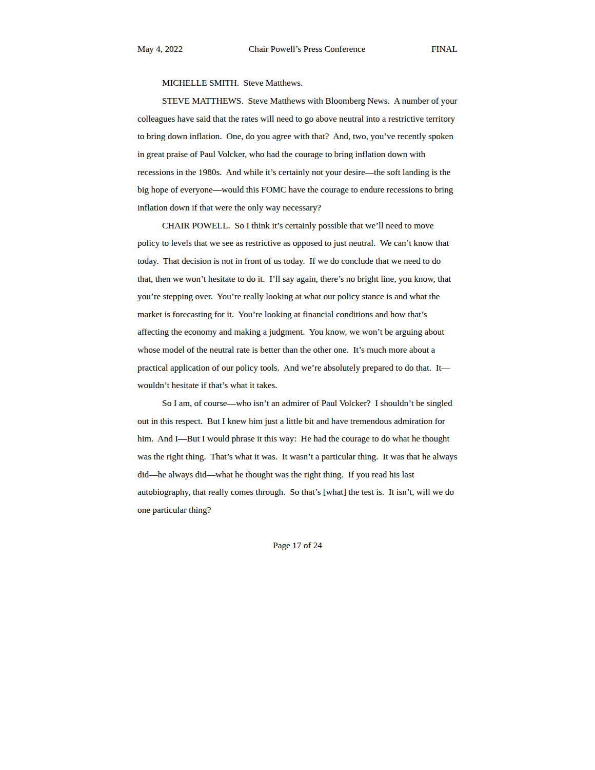May 4, 2022
Chair Powell’s Press Conference
FINAL
MICHELLE SMITH. Steve Matthews.
STEVE MATTHEWS. Steve Matthews with Bloomberg News. A number of your colleagues have said that the rates will need to go above neutral into a restrictive territory to bring down inflation. One, do you agree with that? And, two, you’ve recently spoken in great praise of Paul Volcker, who had the courage to bring inflation down with recessions in the 1980s. And while it’s certainly not your desire—the soft landing is the big hope of everyone—would this FOMC have the courage to endure recessions to bring inflation down if that were the only way necessary?
CHAIR POWELL. So I think it’s certainly possible that we’ll need to move policy to levels that we see as restrictive as opposed to just neutral. We can’t know that today. That decision is not in front of us today. If we do conclude that we need to do that, then we won’t hesitate to do it. I’ll say again, there’s no bright line, you know, that you’re stepping over. You’re really looking at what our policy stance is and what the market is forecasting for it. You’re looking at financial conditions and how that’s affecting the economy and making a judgment. You know, we won’t be arguing about whose model of the neutral rate is better than the other one. It’s much more about a practical application of our policy tools. And we’re absolutely prepared to do that. It—wouldn’t hesitate if that’s what it takes.
So I am, of course—who isn’t an admirer of Paul Volcker? I shouldn’t be singled out in this respect. But I knew him just a little bit and have tremendous admiration for him. And I—But I would phrase it this way: He had the courage to do what he thought was the right thing. That’s what it was. It wasn’t a particular thing. It was that he always did—he always did—what he thought was the right thing. If you read his last autobiography, that really comes through. So that’s [what] the test is. It isn’t, will we do one particular thing?
Page 17 of 24